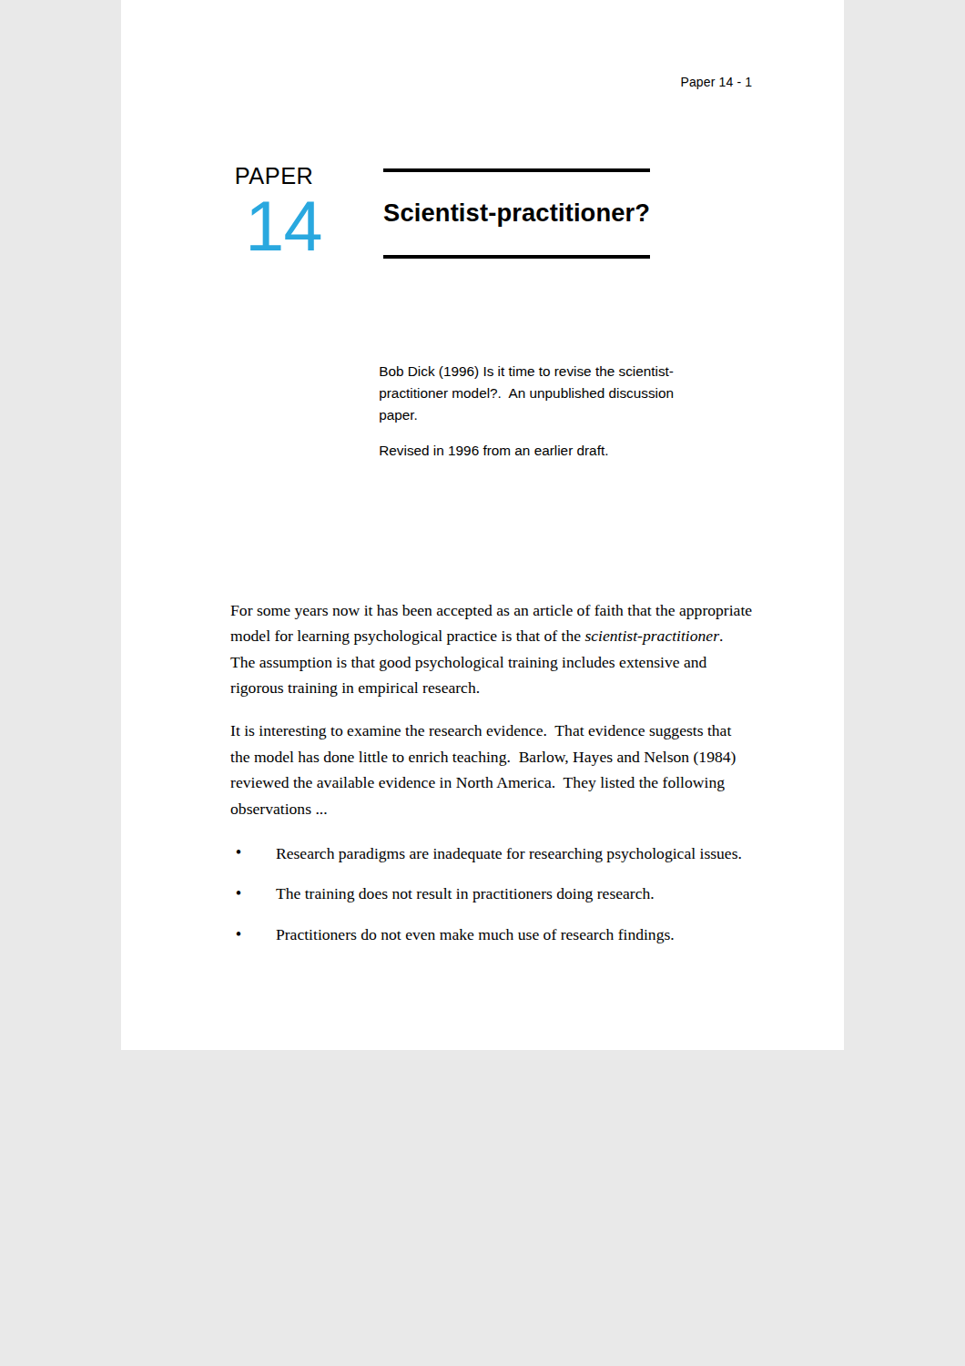Paper 14 - 1
PAPER
14
Scientist-practitioner?
Bob Dick (1996) Is it time to revise the scientist-practitioner model?. An unpublished discussion paper.
Revised in 1996 from an earlier draft.
For some years now it has been accepted as an article of faith that the appropriate model for learning psychological practice is that of the scientist-practitioner. The assumption is that good psychological training includes extensive and rigorous training in empirical research.
It is interesting to examine the research evidence. That evidence suggests that the model has done little to enrich teaching. Barlow, Hayes and Nelson (1984) reviewed the available evidence in North America. They listed the following observations ...
Research paradigms are inadequate for researching psychological issues.
The training does not result in practitioners doing research.
Practitioners do not even make much use of research findings.